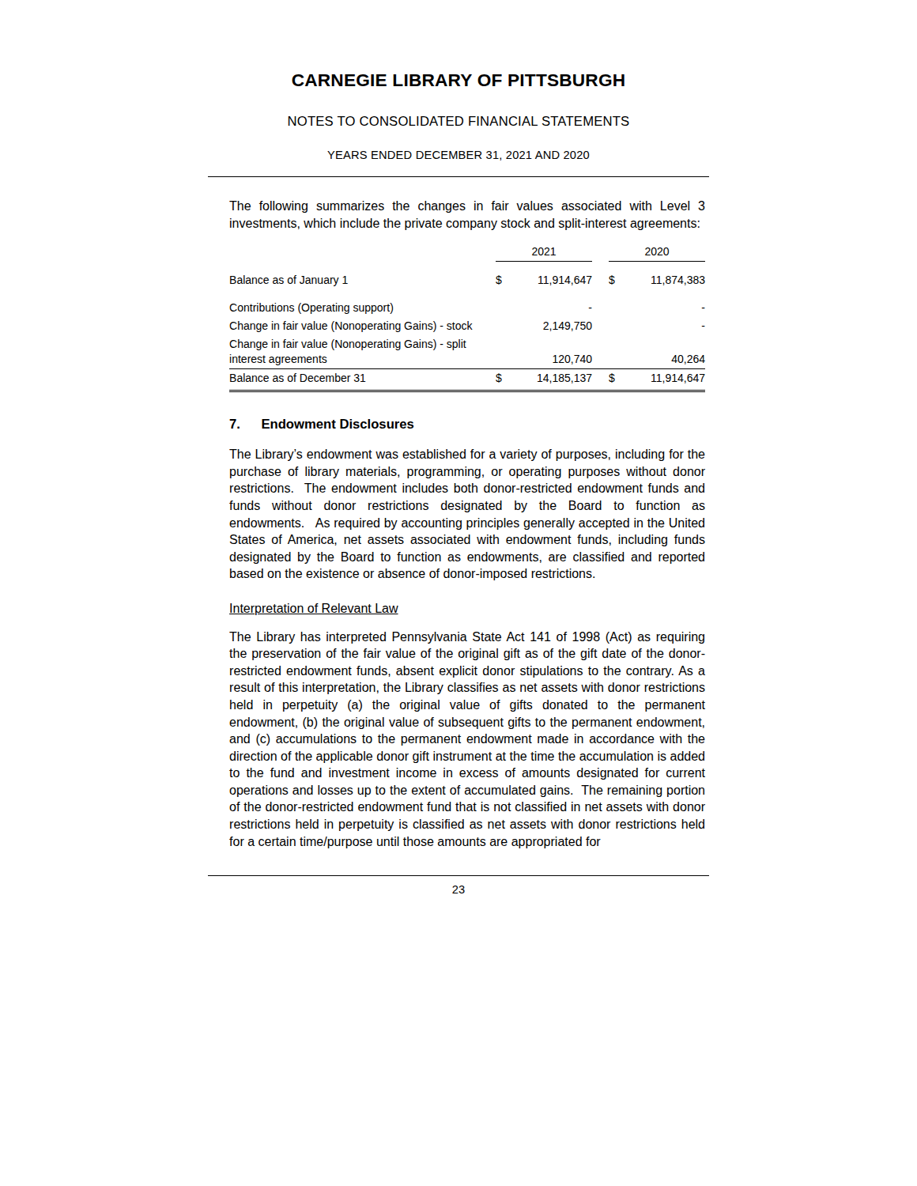CARNEGIE LIBRARY OF PITTSBURGH
NOTES TO CONSOLIDATED FINANCIAL STATEMENTS
YEARS ENDED DECEMBER 31, 2021 AND 2020
The following summarizes the changes in fair values associated with Level 3 investments, which include the private company stock and split-interest agreements:
| | 2021 | | 2020 |
| --- | --- | --- | --- |
| Balance as of January 1 | $ | 11,914,647 | | $ | 11,874,383 |
| Contributions (Operating support) | | - | | | - |
| Change in fair value (Nonoperating Gains) - stock | | 2,149,750 | | | - |
| Change in fair value (Nonoperating Gains) - split interest agreements | | 120,740 | | | 40,264 |
| Balance as of December 31 | $ | 14,185,137 | | $ | 11,914,647 |
7. Endowment Disclosures
The Library’s endowment was established for a variety of purposes, including for the purchase of library materials, programming, or operating purposes without donor restrictions. The endowment includes both donor-restricted endowment funds and funds without donor restrictions designated by the Board to function as endowments. As required by accounting principles generally accepted in the United States of America, net assets associated with endowment funds, including funds designated by the Board to function as endowments, are classified and reported based on the existence or absence of donor-imposed restrictions.
Interpretation of Relevant Law
The Library has interpreted Pennsylvania State Act 141 of 1998 (Act) as requiring the preservation of the fair value of the original gift as of the gift date of the donor-restricted endowment funds, absent explicit donor stipulations to the contrary. As a result of this interpretation, the Library classifies as net assets with donor restrictions held in perpetuity (a) the original value of gifts donated to the permanent endowment, (b) the original value of subsequent gifts to the permanent endowment, and (c) accumulations to the permanent endowment made in accordance with the direction of the applicable donor gift instrument at the time the accumulation is added to the fund and investment income in excess of amounts designated for current operations and losses up to the extent of accumulated gains. The remaining portion of the donor-restricted endowment fund that is not classified in net assets with donor restrictions held in perpetuity is classified as net assets with donor restrictions held for a certain time/purpose until those amounts are appropriated for
23